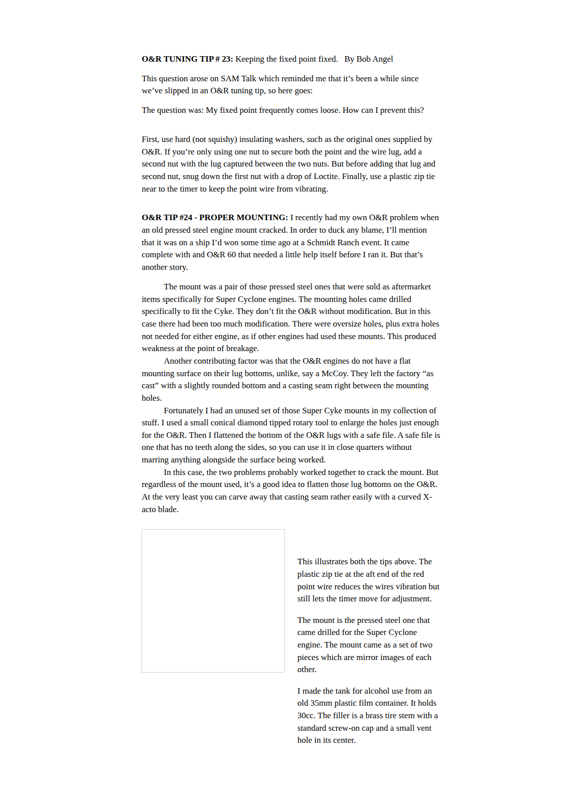O&R TUNING TIP # 23: Keeping the fixed point fixed. By Bob Angel
This question arose on SAM Talk which reminded me that it’s been a while since we’ve slipped in an O&R tuning tip, so here goes:
The question was: My fixed point frequently comes loose. How can I prevent this?
First, use hard (not squishy) insulating washers, such as the original ones supplied by O&R. If you’re only using one nut to secure both the point and the wire lug, add a second nut with the lug captured between the two nuts. But before adding that lug and second nut, snug down the first nut with a drop of Loctite. Finally, use a plastic zip tie near to the timer to keep the point wire from vibrating.
O&R TIP #24 - PROPER MOUNTING: I recently had my own O&R problem when an old pressed steel engine mount cracked. In order to duck any blame, I’ll mention that it was on a ship I’d won some time ago at a Schmidt Ranch event. It came complete with and O&R 60 that needed a little help itself before I ran it. But that’s another story.
The mount was a pair of those pressed steel ones that were sold as aftermarket items specifically for Super Cyclone engines. The mounting holes came drilled specifically to fit the Cyke. They don’t fit the O&R without modification. But in this case there had been too much modification. There were oversize holes, plus extra holes not needed for either engine, as if other engines had used these mounts. This produced weakness at the point of breakage.
Another contributing factor was that the O&R engines do not have a flat mounting surface on their lug bottoms, unlike, say a McCoy. They left the factory “as cast” with a slightly rounded bottom and a casting seam right between the mounting holes.
Fortunately I had an unused set of those Super Cyke mounts in my collection of stuff. I used a small conical diamond tipped rotary tool to enlarge the holes just enough for the O&R. Then I flattened the bottom of the O&R lugs with a safe file. A safe file is one that has no teeth along the sides, so you can use it in close quarters without marring anything alongside the surface being worked.
In this case, the two problems probably worked together to crack the mount. But regardless of the mount used, it’s a good idea to flatten those lug bottoms on the O&R. At the very least you can carve away that casting seam rather easily with a curved X-acto blade.
This illustrates both the tips above. The plastic zip tie at the aft end of the red point wire reduces the wires vibration but still lets the timer move for adjustment.
The mount is the pressed steel one that came drilled for the Super Cyclone engine. The mount came as a set of two pieces which are mirror images of each other.
I made the tank for alcohol use from an old 35mm plastic film container. It holds 30cc. The filler is a brass tire stem with a standard screw-on cap and a small vent hole in its center.